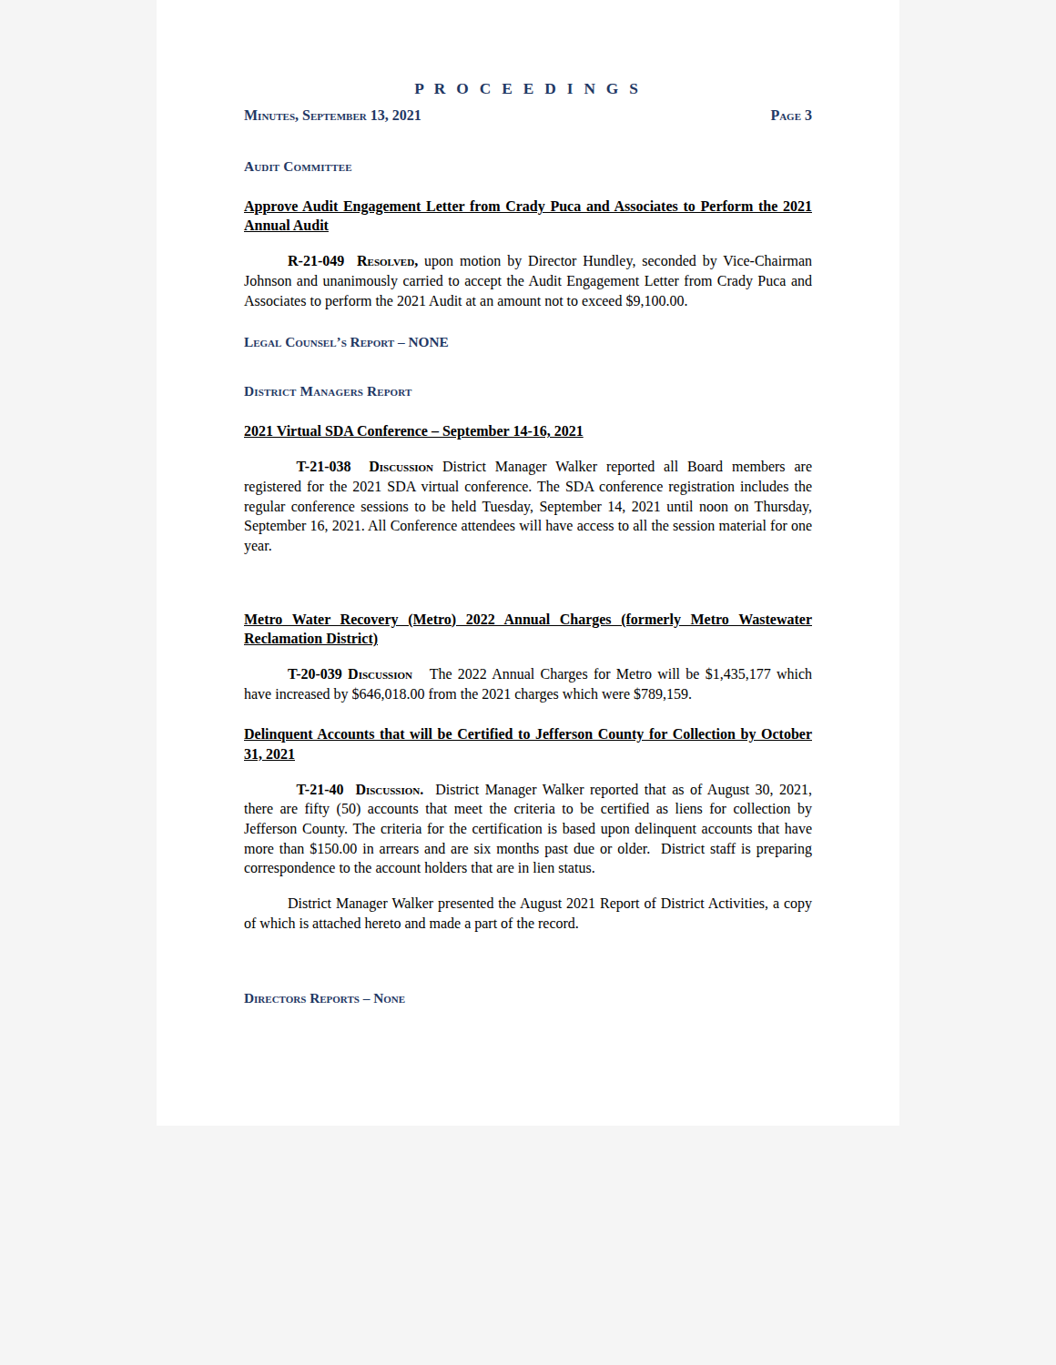P R O C E E D I N G S
Minutes, September 13, 2021 Page 3
Audit Committee
Approve Audit Engagement Letter from Crady Puca and Associates to Perform the 2021 Annual Audit
R-21-049 Resolved, upon motion by Director Hundley, seconded by Vice-Chairman Johnson and unanimously carried to accept the Audit Engagement Letter from Crady Puca and Associates to perform the 2021 Audit at an amount not to exceed $9,100.00.
Legal Counsel’s Report – NONE
District Managers Report
2021 Virtual SDA Conference – September 14-16, 2021
T-21-038 Discussion District Manager Walker reported all Board members are registered for the 2021 SDA virtual conference. The SDA conference registration includes the regular conference sessions to be held Tuesday, September 14, 2021 until noon on Thursday, September 16, 2021. All Conference attendees will have access to all the session material for one year.
Metro Water Recovery (Metro) 2022 Annual Charges (formerly Metro Wastewater Reclamation District)
T-20-039 Discussion The 2022 Annual Charges for Metro will be $1,435,177 which have increased by $646,018.00 from the 2021 charges which were $789,159.
Delinquent Accounts that will be Certified to Jefferson County for Collection by October 31, 2021
T-21-40 Discussion. District Manager Walker reported that as of August 30, 2021, there are fifty (50) accounts that meet the criteria to be certified as liens for collection by Jefferson County. The criteria for the certification is based upon delinquent accounts that have more than $150.00 in arrears and are six months past due or older. District staff is preparing correspondence to the account holders that are in lien status.
District Manager Walker presented the August 2021 Report of District Activities, a copy of which is attached hereto and made a part of the record.
Directors Reports – None